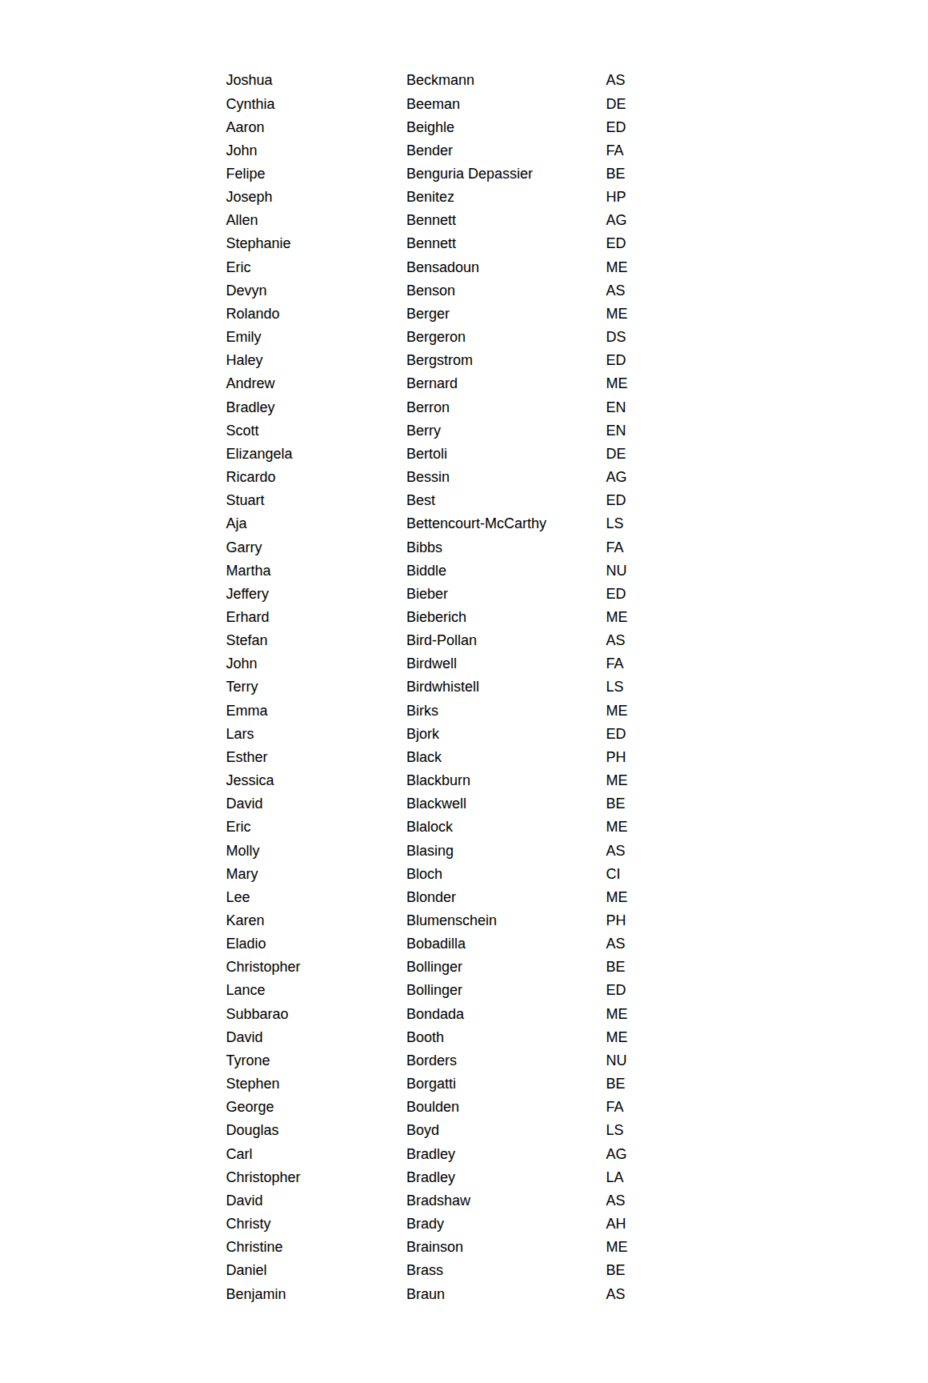| Joshua | Beckmann | AS |
| Cynthia | Beeman | DE |
| Aaron | Beighle | ED |
| John | Bender | FA |
| Felipe | Benguria Depassier | BE |
| Joseph | Benitez | HP |
| Allen | Bennett | AG |
| Stephanie | Bennett | ED |
| Eric | Bensadoun | ME |
| Devyn | Benson | AS |
| Rolando | Berger | ME |
| Emily | Bergeron | DS |
| Haley | Bergstrom | ED |
| Andrew | Bernard | ME |
| Bradley | Berron | EN |
| Scott | Berry | EN |
| Elizangela | Bertoli | DE |
| Ricardo | Bessin | AG |
| Stuart | Best | ED |
| Aja | Bettencourt-McCarthy | LS |
| Garry | Bibbs | FA |
| Martha | Biddle | NU |
| Jeffery | Bieber | ED |
| Erhard | Bieberich | ME |
| Stefan | Bird-Pollan | AS |
| John | Birdwell | FA |
| Terry | Birdwhistell | LS |
| Emma | Birks | ME |
| Lars | Bjork | ED |
| Esther | Black | PH |
| Jessica | Blackburn | ME |
| David | Blackwell | BE |
| Eric | Blalock | ME |
| Molly | Blasing | AS |
| Mary | Bloch | CI |
| Lee | Blonder | ME |
| Karen | Blumenschein | PH |
| Eladio | Bobadilla | AS |
| Christopher | Bollinger | BE |
| Lance | Bollinger | ED |
| Subbarao | Bondada | ME |
| David | Booth | ME |
| Tyrone | Borders | NU |
| Stephen | Borgatti | BE |
| George | Boulden | FA |
| Douglas | Boyd | LS |
| Carl | Bradley | AG |
| Christopher | Bradley | LA |
| David | Bradshaw | AS |
| Christy | Brady | AH |
| Christine | Brainson | ME |
| Daniel | Brass | BE |
| Benjamin | Braun | AS |